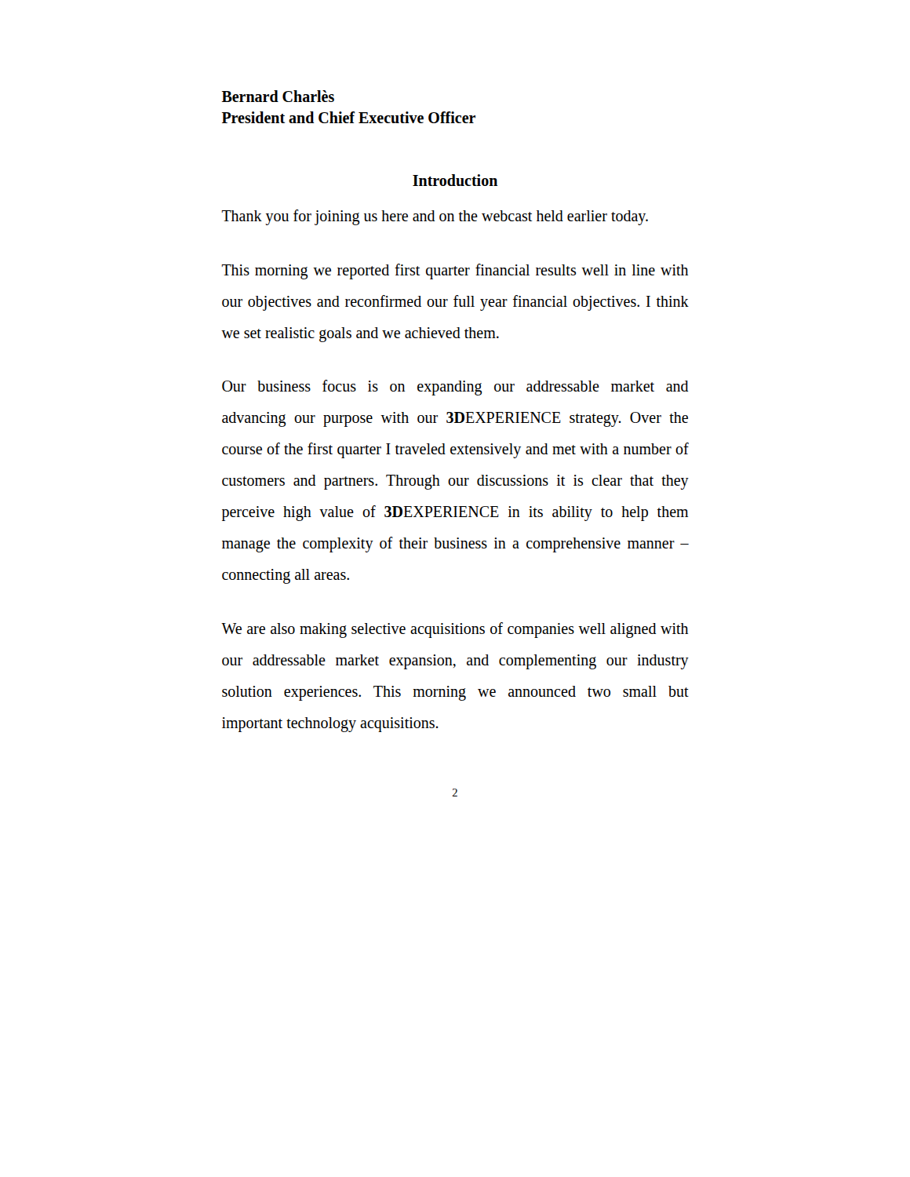Bernard Charlès
President and Chief Executive Officer
Introduction
Thank you for joining us here and on the webcast held earlier today.
This morning we reported first quarter financial results well in line with our objectives and reconfirmed our full year financial objectives. I think we set realistic goals and we achieved them.
Our business focus is on expanding our addressable market and advancing our purpose with our 3DEXPERIENCE strategy. Over the course of the first quarter I traveled extensively and met with a number of customers and partners. Through our discussions it is clear that they perceive high value of 3DEXPERIENCE in its ability to help them manage the complexity of their business in a comprehensive manner – connecting all areas.
We are also making selective acquisitions of companies well aligned with our addressable market expansion, and complementing our industry solution experiences. This morning we announced two small but important technology acquisitions.
2